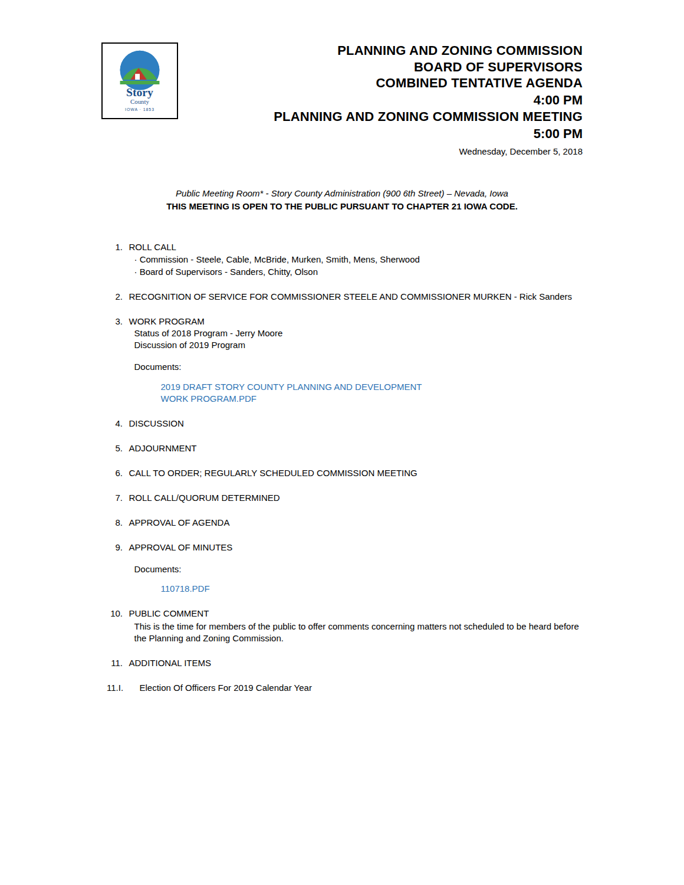Story County IOWA · 1853
PLANNING AND ZONING COMMISSION
BOARD OF SUPERVISORS
COMBINED TENTATIVE AGENDA
4:00 PM
PLANNING AND ZONING COMMISSION MEETING
5:00 PM
Wednesday, December 5, 2018
Public Meeting Room* - Story County Administration (900 6th Street) – Nevada, Iowa
THIS MEETING IS OPEN TO THE PUBLIC PURSUANT TO CHAPTER 21 IOWA CODE.
ROLL CALL
Commission - Steele, Cable, McBride, Murken, Smith, Mens, Sherwood
Board of Supervisors - Sanders, Chitty, Olson
RECOGNITION OF SERVICE FOR COMMISSIONER STEELE AND COMMISSIONER MURKEN - Rick Sanders
WORK PROGRAM
Status of 2018 Program - Jerry Moore
Discussion of 2019 Program
Documents:
2019 DRAFT STORY COUNTY PLANNING AND DEVELOPMENT WORK PROGRAM.PDF
DISCUSSION
ADJOURNMENT
CALL TO ORDER; REGULARLY SCHEDULED COMMISSION MEETING
ROLL CALL/QUORUM DETERMINED
APPROVAL OF AGENDA
APPROVAL OF MINUTES
Documents:
110718.PDF
PUBLIC COMMENT
This is the time for members of the public to offer comments concerning matters not scheduled to be heard before the Planning and Zoning Commission.
ADDITIONAL ITEMS
Election Of Officers For 2019 Calendar Year